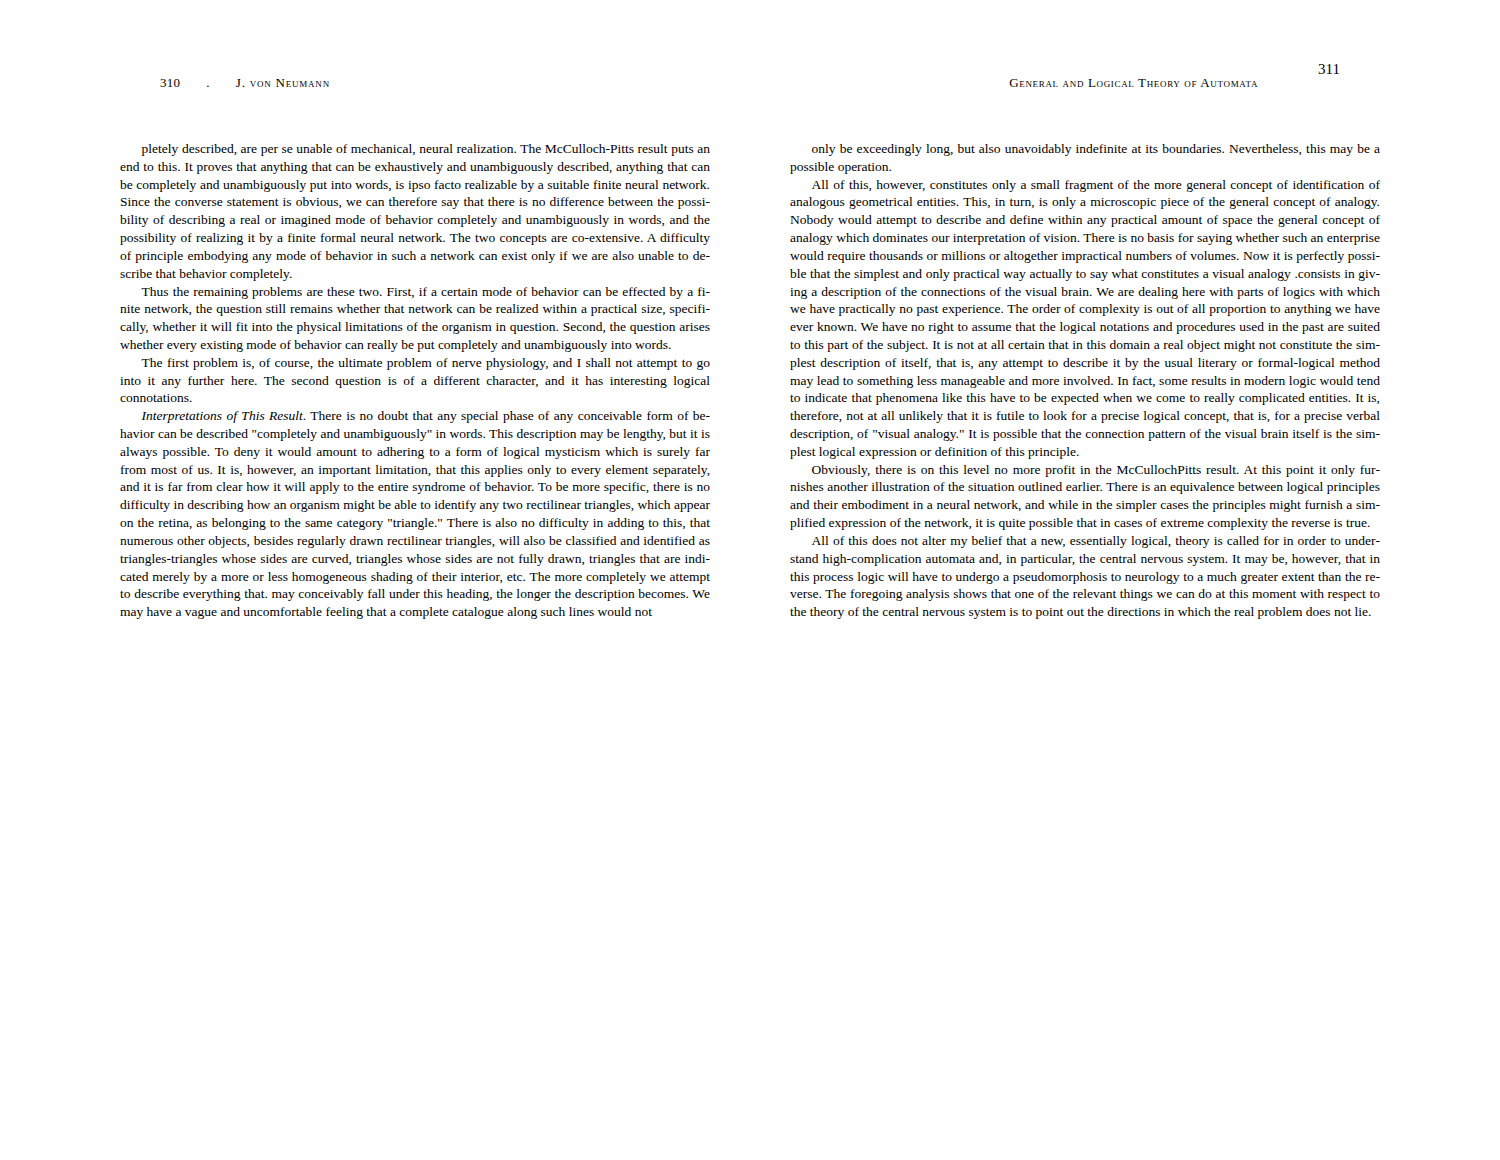310. J. von Neumann
General and Logical Theory of Automata 311
pletely described, are per se unable of mechanical, neural realization. The McCulloch-Pitts result puts an end to this. It proves that anything that can be exhaustively and unambiguously described, anything that can be completely and unambiguously put into words, is ipso facto realizable by a suitable finite neural network. Since the converse statement is obvious, we can therefore say that there is no difference between the possibility of describing a real or imagined mode of behavior completely and unambiguously in words, and the possibility of realizing it by a finite formal neural network. The two concepts are co-extensive. A difficulty of principle embodying any mode of behavior in such a network can exist only if we are also unable to describe that behavior completely.
Thus the remaining problems are these two. First, if a certain mode of behavior can be effected by a finite network, the question still remains whether that network can be realized within a practical size, specifically, whether it will fit into the physical limitations of the organism in question. Second, the question arises whether every existing mode of behavior can really be put completely and unambiguously into words.
The first problem is, of course, the ultimate problem of nerve physiology, and I shall not attempt to go into it any further here. The second question is of a different character, and it has interesting logical connotations.
Interpretations of This Result. There is no doubt that any special phase of any conceivable form of behavior can be described "completely and unambiguously" in words. This description may be lengthy, but it is always possible. To deny it would amount to adhering to a form of logical mysticism which is surely far from most of us. It is, however, an important limitation, that this applies only to every element separately, and it is far from clear how it will apply to the entire syndrome of behavior. To be more specific, there is no difficulty in describing how an organism might be able to identify any two rectilinear triangles, which appear on the retina, as belonging to the same category "triangle." There is also no difficulty in adding to this, that numerous other objects, besides regularly drawn rectilinear triangles, will also be classified and identified as triangles-triangles whose sides are curved, triangles whose sides are not fully drawn, triangles that are indicated merely by a more or less homogeneous shading of their interior, etc. The more completely we attempt to describe everything that. may conceivably fall under this heading, the longer the description becomes. We may have a vague and uncomfortable feeling that a complete catalogue along such lines would not
only be exceedingly long, but also unavoidably indefinite at its boundaries. Nevertheless, this may be a possible operation.
All of this, however, constitutes only a small fragment of the more general concept of identification of analogous geometrical entities. This, in turn, is only a microscopic piece of the general concept of analogy. Nobody would attempt to describe and define within any practical amount of space the general concept of analogy which dominates our interpretation of vision. There is no basis for saying whether such an enterprise would require thousands or millions or altogether impractical numbers of volumes. Now it is perfectly possible that the simplest and only practical way actually to say what constitutes a visual analogy .consists in giving a description of the connections of the visual brain. We are dealing here with parts of logics with which we have practically no past experience. The order of complexity is out of all proportion to anything we have ever known. We have no right to assume that the logical notations and procedures used in the past are suited to this part of the subject. It is not at all certain that in this domain a real object might not constitute the simplest description of itself, that is, any attempt to describe it by the usual literary or formal-logical method may lead to something less manageable and more involved. In fact, some results in modern logic would tend to indicate that phenomena like this have to be expected when we come to really complicated entities. It is, therefore, not at all unlikely that it is futile to look for a precise logical concept, that is, for a precise verbal description, of "visual analogy." It is possible that the connection pattern of the visual brain itself is the simplest logical expression or definition of this principle.
Obviously, there is on this level no more profit in the McCullochPitts result. At this point it only furnishes another illustration of the situation outlined earlier. There is an equivalence between logical principles and their embodiment in a neural network, and while in the simpler cases the principles might furnish a simplified expression of the network, it is quite possible that in cases of extreme complexity the reverse is true.
All of this does not alter my belief that a new, essentially logical, theory is called for in order to understand high-complication automata and, in particular, the central nervous system. It may be, however, that in this process logic will have to undergo a pseudomorphosis to neurology to a much greater extent than the reverse. The foregoing analysis shows that one of the relevant things we can do at this moment with respect to the theory of the central nervous system is to point out the directions in which the real problem does not lie.